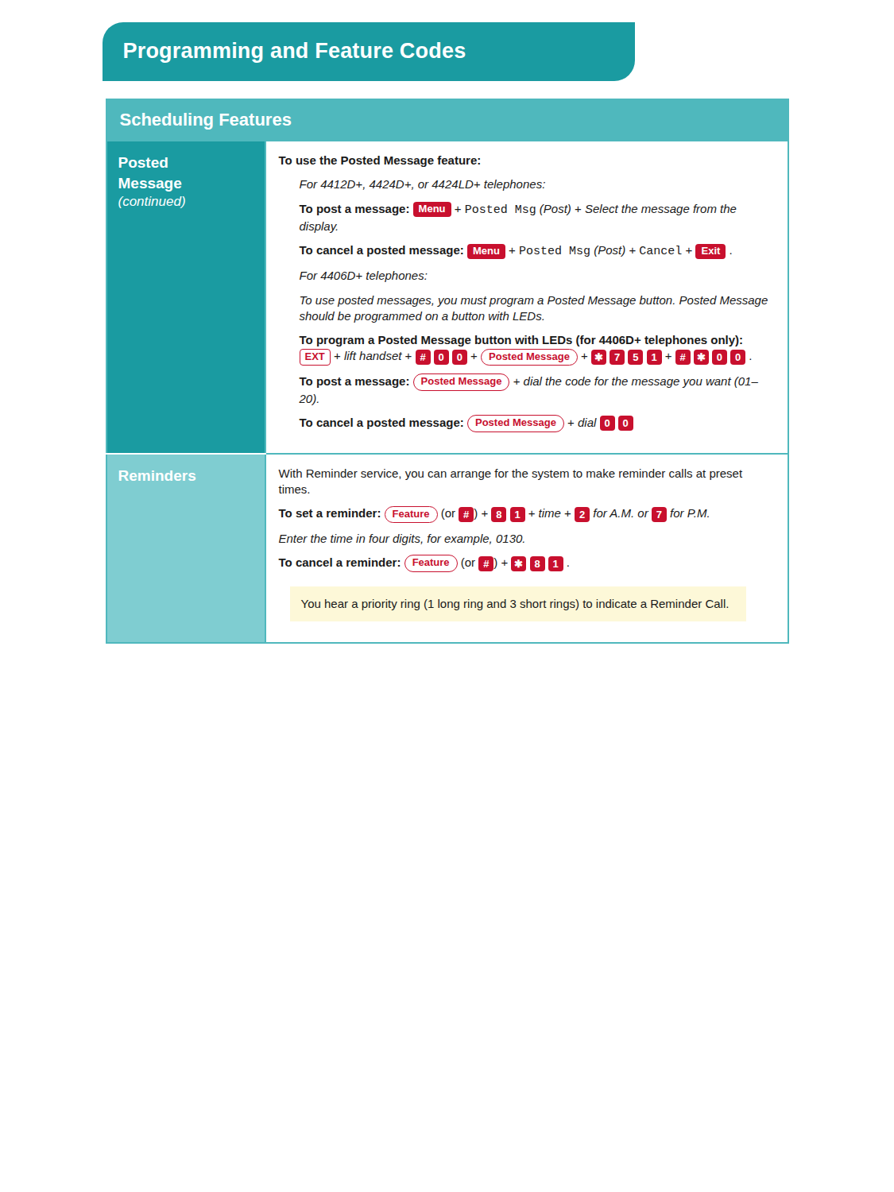Programming and Feature Codes
Scheduling Features
| Posted Message (continued) | To use the Posted Message feature: For 4412D+, 4424D+, or 4424LD+ telephones: To post a message: Menu + Posted Msg (Post) + Select the message from the display. To cancel a posted message: Menu + Posted Msg (Post) + Cancel + Exit . For 4406D+ telephones: To use posted messages, you must program a Posted Message button. Posted Message should be programmed on a button with LEDs. To program a Posted Message button with LEDs (for 4406D+ telephones only): EXT + lift handset + # 0 0 + Posted Message + ✱ 7 5 1 + # ✱ 0 0 . To post a message: Posted Message + dial the code for the message you want (01–20). To cancel a posted message: Posted Message + dial 0 0 |
| Reminders | With Reminder service, you can arrange for the system to make reminder calls at preset times. To set a reminder: Feature (or # ) + 8 1 + time + 2 for A.M. or 7 for P.M. Enter the time in four digits, for example, 0130. To cancel a reminder: Feature (or # ) + ✱ 8 1 . You hear a priority ring (1 long ring and 3 short rings) to indicate a Reminder Call. |